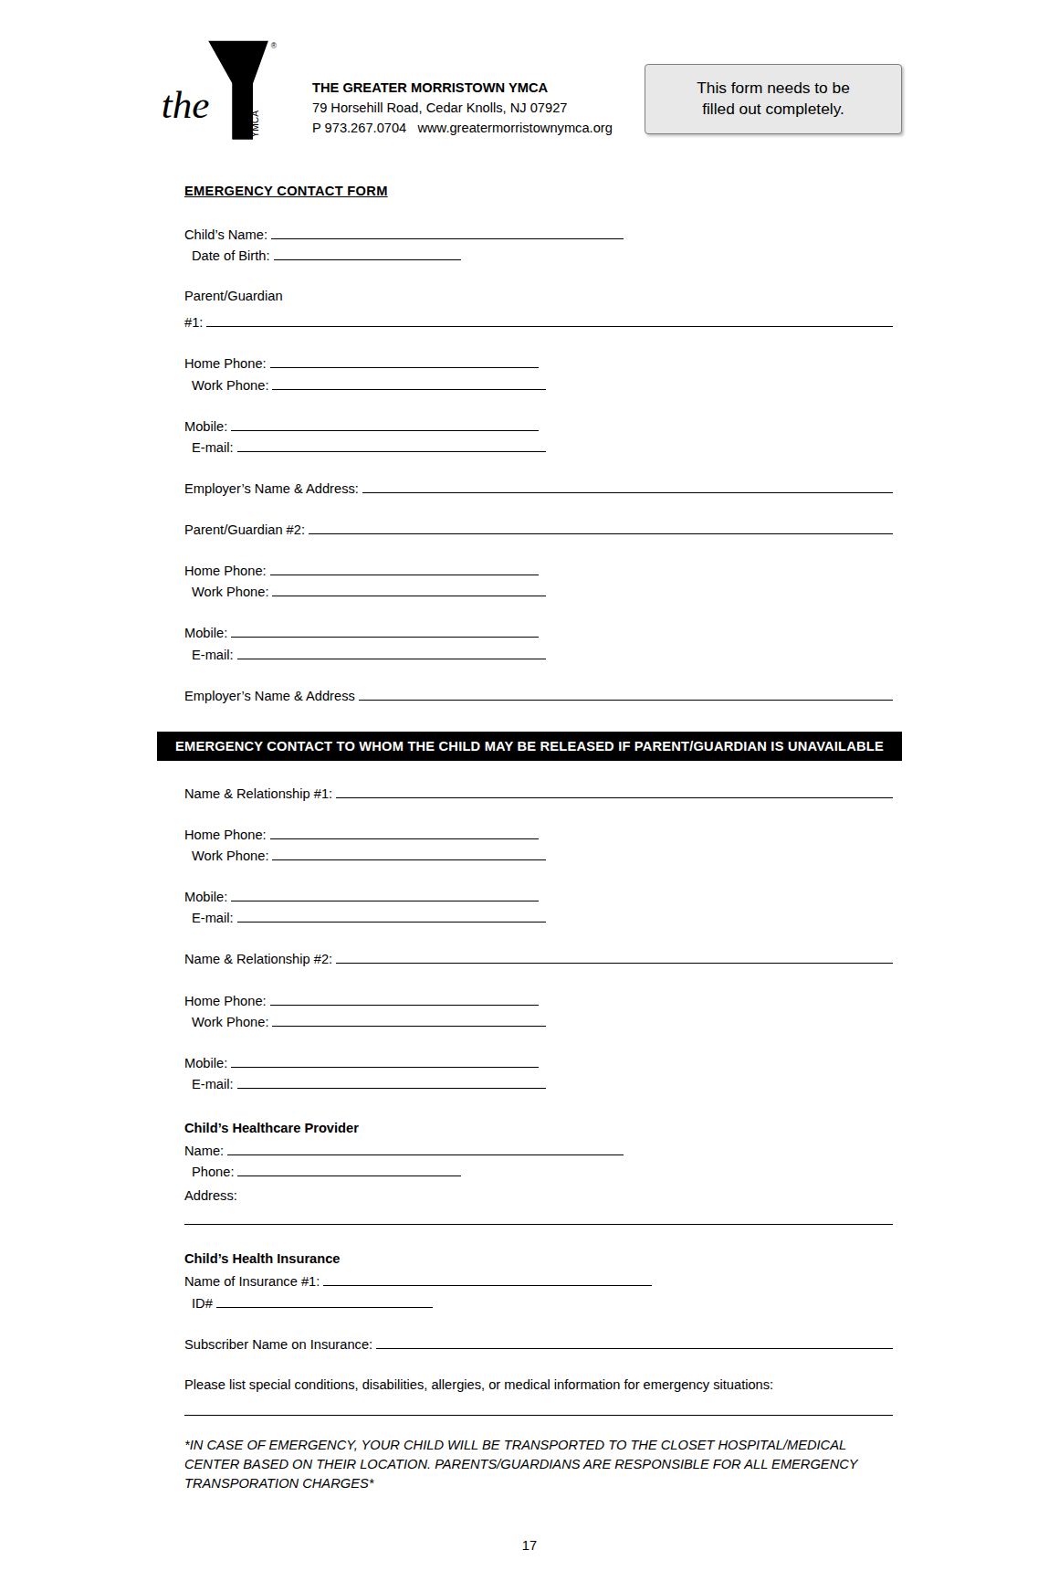the YMCA ®
THE GREATER MORRISTOWN YMCA
79 Horsehill Road, Cedar Knolls, NJ 07927
P 973.267.0704 www.greatermorristownymca.org
This form needs to be
filled out completely.
EMERGENCY CONTACT FORM
Child’s Name:
Date of Birth:
Parent/Guardian
#1:
Home Phone:
Work Phone:
Mobile:
E-mail:
Employer’s Name & Address:
Parent/Guardian #2:
Home Phone:
Work Phone:
Mobile:
E-mail:
Employer’s Name & Address
EMERGENCY CONTACT TO WHOM THE CHILD MAY BE RELEASED IF PARENT/GUARDIAN IS UNAVAILABLE
Name & Relationship #1:
Home Phone:
Work Phone:
Mobile:
E-mail:
Name & Relationship #2:
Home Phone:
Work Phone:
Mobile:
E-mail:
Child’s Healthcare Provider
Name:
Phone:
Address:
Child’s Health Insurance
Name of Insurance #1:
ID#
Subscriber Name on Insurance:
Please list special conditions, disabilities, allergies, or medical information for emergency situations:
*IN CASE OF EMERGENCY, YOUR CHILD WILL BE TRANSPORTED TO THE CLOSET HOSPITAL/MEDICAL CENTER BASED ON THEIR LOCATION. PARENTS/GUARDIANS ARE RESPONSIBLE FOR ALL EMERGENCY TRANSPORATION CHARGES*
17